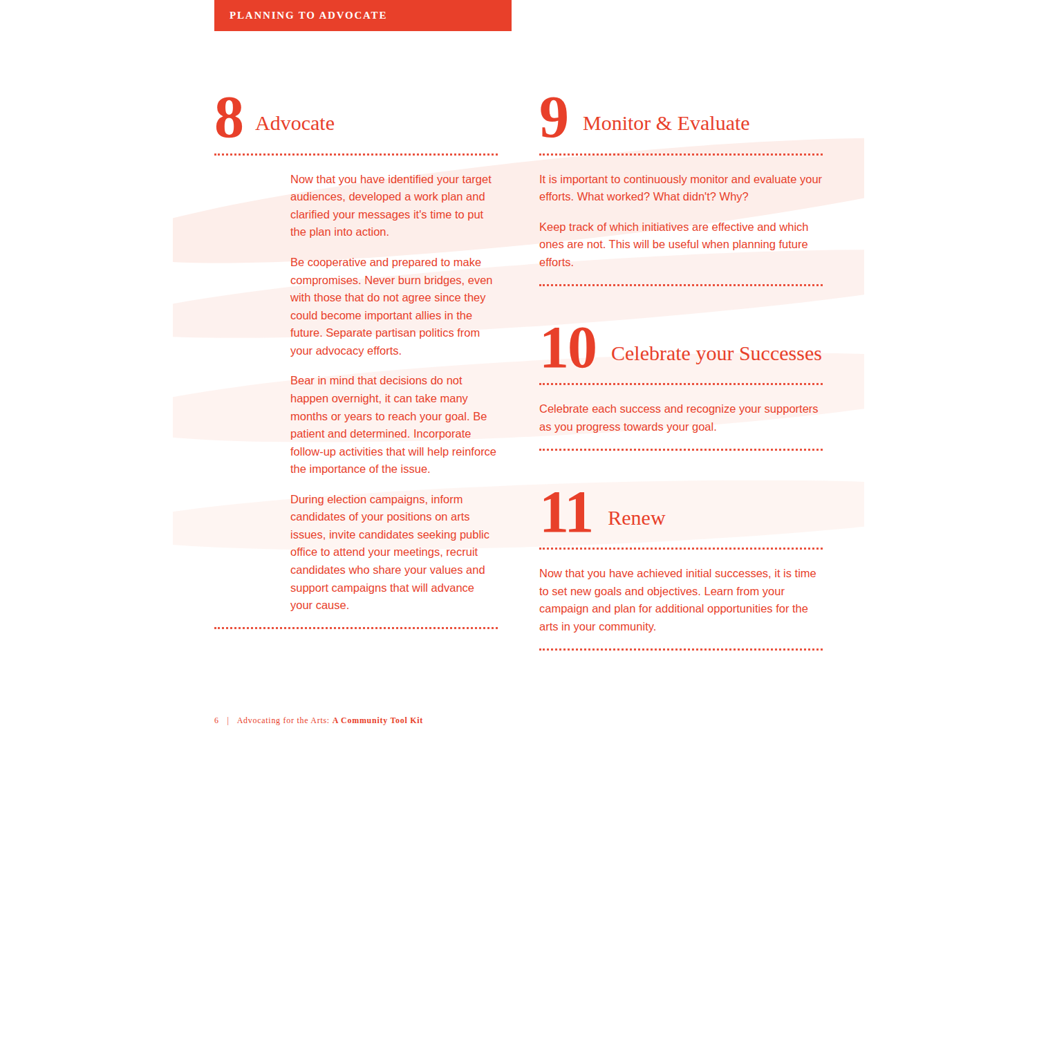Planning to Advocate
8
Advocate
Now that you have identified your target audiences, developed a work plan and clarified your messages it's time to put the plan into action.
Be cooperative and prepared to make compromises. Never burn bridges, even with those that do not agree since they could become important allies in the future. Separate partisan politics from your advocacy efforts.
Bear in mind that decisions do not happen overnight, it can take many months or years to reach your goal. Be patient and determined. Incorporate follow-up activities that will help reinforce the importance of the issue.
During election campaigns, inform candidates of your positions on arts issues, invite candidates seeking public office to attend your meetings, recruit candidates who share your values and support campaigns that will advance your cause.
9
Monitor & Evaluate
It is important to continuously monitor and evaluate your efforts. What worked? What didn't? Why?
Keep track of which initiatives are effective and which ones are not. This will be useful when planning future efforts.
10
Celebrate your Successes
Celebrate each success and recognize your supporters as you progress towards your goal.
11
Renew
Now that you have achieved initial successes, it is time to set new goals and objectives. Learn from your campaign and plan for additional opportunities for the arts in your community.
6 | Advocating for the Arts: A Community Tool Kit